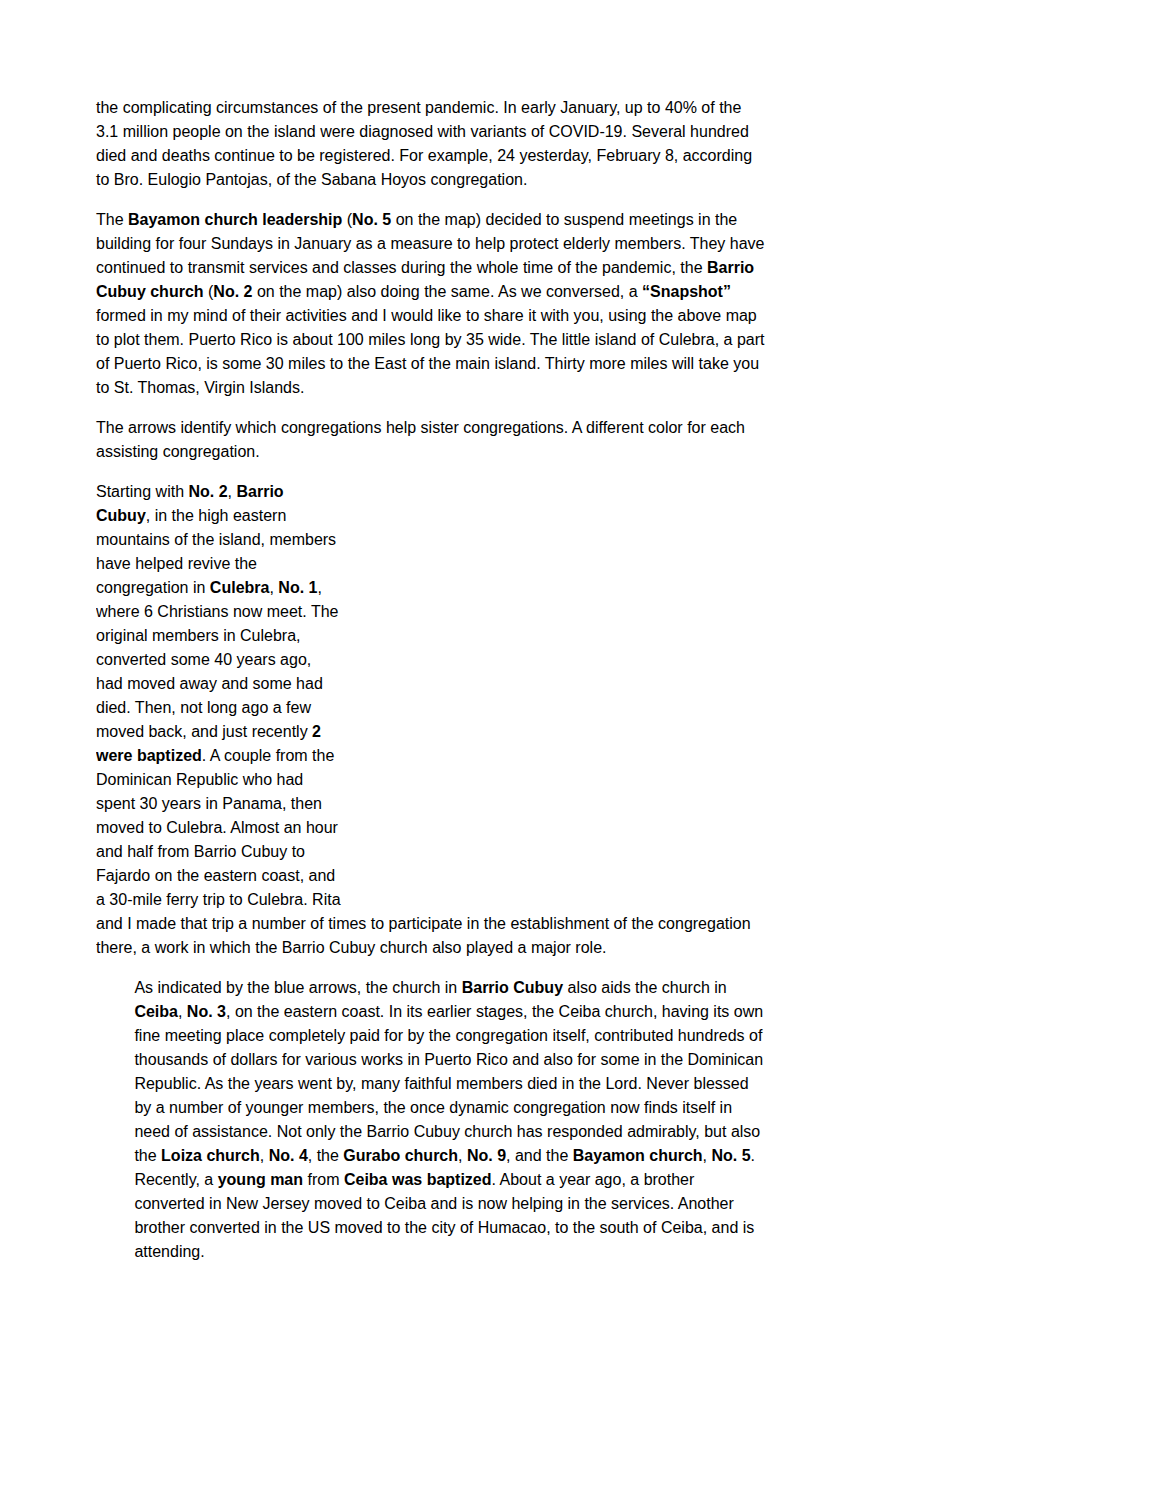the complicating circumstances of the present pandemic. In early January, up to 40% of the 3.1 million people on the island were diagnosed with variants of COVID-19. Several hundred died and deaths continue to be registered. For example, 24 yesterday, February 8, according to Bro. Eulogio Pantojas, of the Sabana Hoyos congregation.
The Bayamon church leadership (No. 5 on the map) decided to suspend meetings in the building for four Sundays in January as a measure to help protect elderly members. They have continued to transmit services and classes during the whole time of the pandemic, the Barrio Cubuy church (No. 2 on the map) also doing the same. As we conversed, a “Snapshot” formed in my mind of their activities and I would like to share it with you, using the above map to plot them. Puerto Rico is about 100 miles long by 35 wide. The little island of Culebra, a part of Puerto Rico, is some 30 miles to the East of the main island. Thirty more miles will take you to St. Thomas, Virgin Islands.
The arrows identify which congregations help sister congregations. A different color for each assisting congregation.
Starting with No. 2, Barrio Cubuy, in the high eastern mountains of the island, members have helped revive the congregation in Culebra, No. 1, where 6 Christians now meet. The original members in Culebra, converted some 40 years ago, had moved away and some had died. Then, not long ago a few moved back, and just recently 2 were baptized. A couple from the Dominican Republic who had spent 30 years in Panama, then moved to Culebra. Almost an hour and half from Barrio Cubuy to Fajardo on the eastern coast, and a 30-mile ferry trip to Culebra. Rita and I made that trip a number of times to participate in the establishment of the congregation there, a work in which the Barrio Cubuy church also played a major role.
As indicated by the blue arrows, the church in Barrio Cubuy also aids the church in Ceiba, No. 3, on the eastern coast. In its earlier stages, the Ceiba church, having its own fine meeting place completely paid for by the congregation itself, contributed hundreds of thousands of dollars for various works in Puerto Rico and also for some in the Dominican Republic. As the years went by, many faithful members died in the Lord. Never blessed by a number of younger members, the once dynamic congregation now finds itself in need of assistance. Not only the Barrio Cubuy church has responded admirably, but also the Loiza church, No. 4, the Gurabo church, No. 9, and the Bayamon church, No. 5. Recently, a young man from Ceiba was baptized. About a year ago, a brother converted in New Jersey moved to Ceiba and is now helping in the services. Another brother converted in the US moved to the city of Humacao, to the south of Ceiba, and is attending.